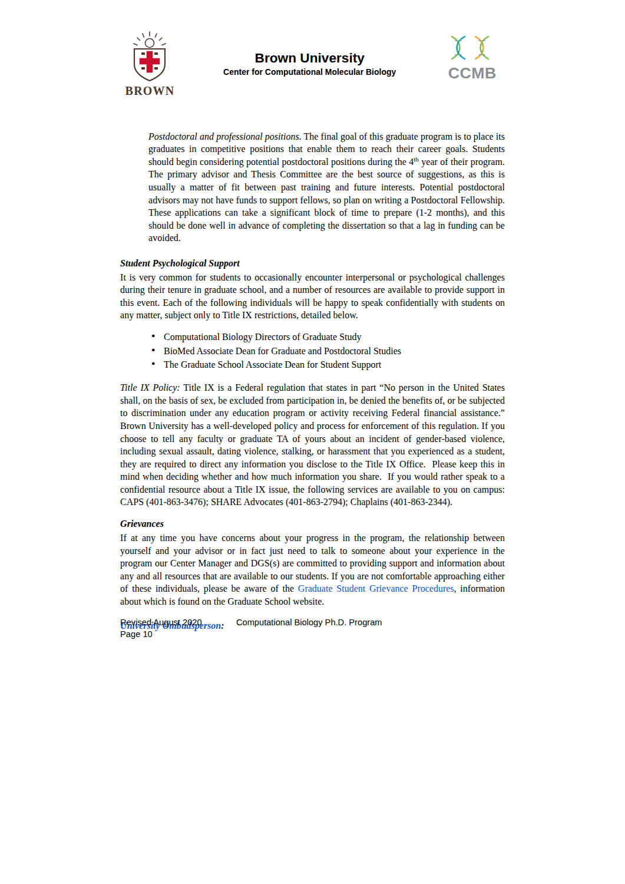BROWN
Brown University
Center for Computational Molecular Biology
CCMB
Postdoctoral and professional positions. The final goal of this graduate program is to place its graduates in competitive positions that enable them to reach their career goals. Students should begin considering potential postdoctoral positions during the 4th year of their program. The primary advisor and Thesis Committee are the best source of suggestions, as this is usually a matter of fit between past training and future interests. Potential postdoctoral advisors may not have funds to support fellows, so plan on writing a Postdoctoral Fellowship. These applications can take a significant block of time to prepare (1-2 months), and this should be done well in advance of completing the dissertation so that a lag in funding can be avoided.
Student Psychological Support
It is very common for students to occasionally encounter interpersonal or psychological challenges during their tenure in graduate school, and a number of resources are available to provide support in this event. Each of the following individuals will be happy to speak confidentially with students on any matter, subject only to Title IX restrictions, detailed below.
Computational Biology Directors of Graduate Study
BioMed Associate Dean for Graduate and Postdoctoral Studies
The Graduate School Associate Dean for Student Support
Title IX Policy: Title IX is a Federal regulation that states in part “No person in the United States shall, on the basis of sex, be excluded from participation in, be denied the benefits of, or be subjected to discrimination under any education program or activity receiving Federal financial assistance.” Brown University has a well-developed policy and process for enforcement of this regulation. If you choose to tell any faculty or graduate TA of yours about an incident of gender-based violence, including sexual assault, dating violence, stalking, or harassment that you experienced as a student, they are required to direct any information you disclose to the Title IX Office. Please keep this in mind when deciding whether and how much information you share. If you would rather speak to a confidential resource about a Title IX issue, the following services are available to you on campus: CAPS (401-863-3476); SHARE Advocates (401-863-2794); Chaplains (401-863-2344).
Grievances
If at any time you have concerns about your progress in the program, the relationship between yourself and your advisor or in fact just need to talk to someone about your experience in the program our Center Manager and DGS(s) are committed to providing support and information about any and all resources that are available to our students. If you are not comfortable approaching either of these individuals, please be aware of the Graduate Student Grievance Procedures, information about which is found on the Graduate School website.
University Ombudsperson:
Revised August 2020
Computational Biology Ph.D. Program
Page 10